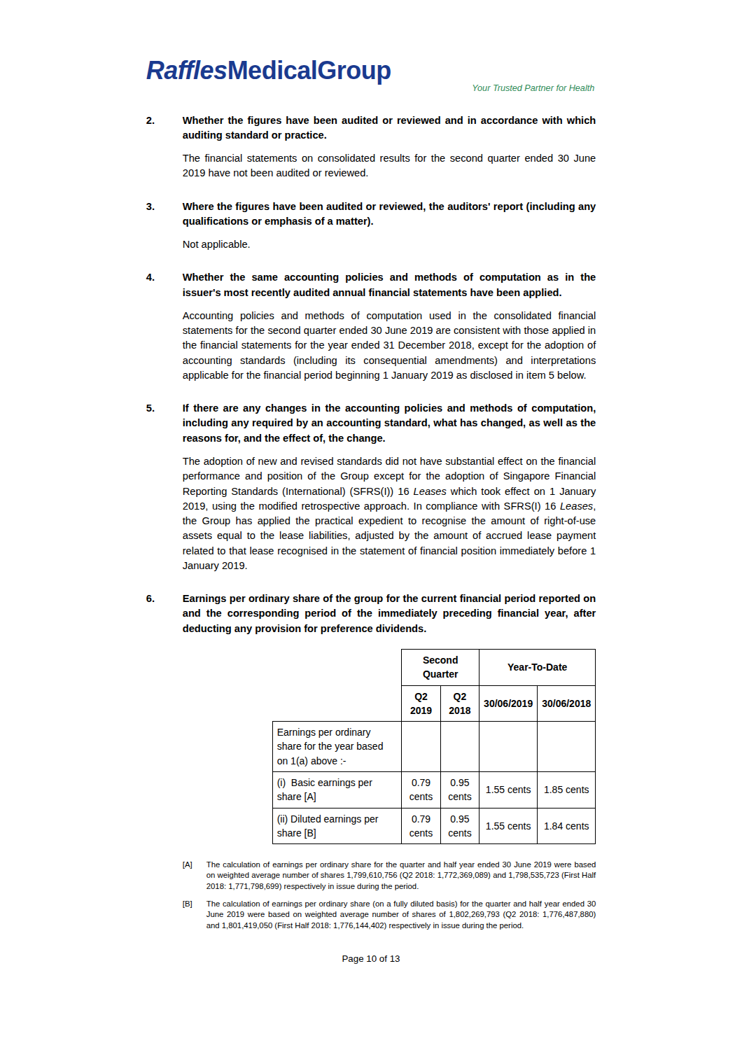Raffles Medical Group
Your Trusted Partner for Health
2.
Whether the figures have been audited or reviewed and in accordance with which auditing standard or practice.
The financial statements on consolidated results for the second quarter ended 30 June 2019 have not been audited or reviewed.
3.
Where the figures have been audited or reviewed, the auditors' report (including any qualifications or emphasis of a matter).
Not applicable.
4.
Whether the same accounting policies and methods of computation as in the issuer's most recently audited annual financial statements have been applied.
Accounting policies and methods of computation used in the consolidated financial statements for the second quarter ended 30 June 2019 are consistent with those applied in the financial statements for the year ended 31 December 2018, except for the adoption of accounting standards (including its consequential amendments) and interpretations applicable for the financial period beginning 1 January 2019 as disclosed in item 5 below.
5.
If there are any changes in the accounting policies and methods of computation, including any required by an accounting standard, what has changed, as well as the reasons for, and the effect of, the change.
The adoption of new and revised standards did not have substantial effect on the financial performance and position of the Group except for the adoption of Singapore Financial Reporting Standards (International) (SFRS(I)) 16 Leases which took effect on 1 January 2019, using the modified retrospective approach. In compliance with SFRS(I) 16 Leases, the Group has applied the practical expedient to recognise the amount of right-of-use assets equal to the lease liabilities, adjusted by the amount of accrued lease payment related to that lease recognised in the statement of financial position immediately before 1 January 2019.
6.
Earnings per ordinary share of the group for the current financial period reported on and the corresponding period of the immediately preceding financial year, after deducting any provision for preference dividends.
| | Second Quarter | Year-To-Date |
| | Q2 2019 | Q2 2018 | 30/06/2019 | 30/06/2018 |
| Earnings per ordinary share for the year based on 1(a) above :- | | | | |
| (i) Basic earnings per share [A] | 0.79 cents | 0.95 cents | 1.55 cents | 1.85 cents |
| (ii) Diluted earnings per share [B] | 0.79 cents | 0.95 cents | 1.55 cents | 1.84 cents |
[A]
The calculation of earnings per ordinary share for the quarter and half year ended 30 June 2019 were based on weighted average number of shares 1,799,610,756 (Q2 2018: 1,772,369,089) and 1,798,535,723 (First Half 2018: 1,771,798,699) respectively in issue during the period.
[B]
The calculation of earnings per ordinary share (on a fully diluted basis) for the quarter and half year ended 30 June 2019 were based on weighted average number of shares of 1,802,269,793 (Q2 2018: 1,776,487,880) and 1,801,419,050 (First Half 2018: 1,776,144,402) respectively in issue during the period.
Page 10 of 13